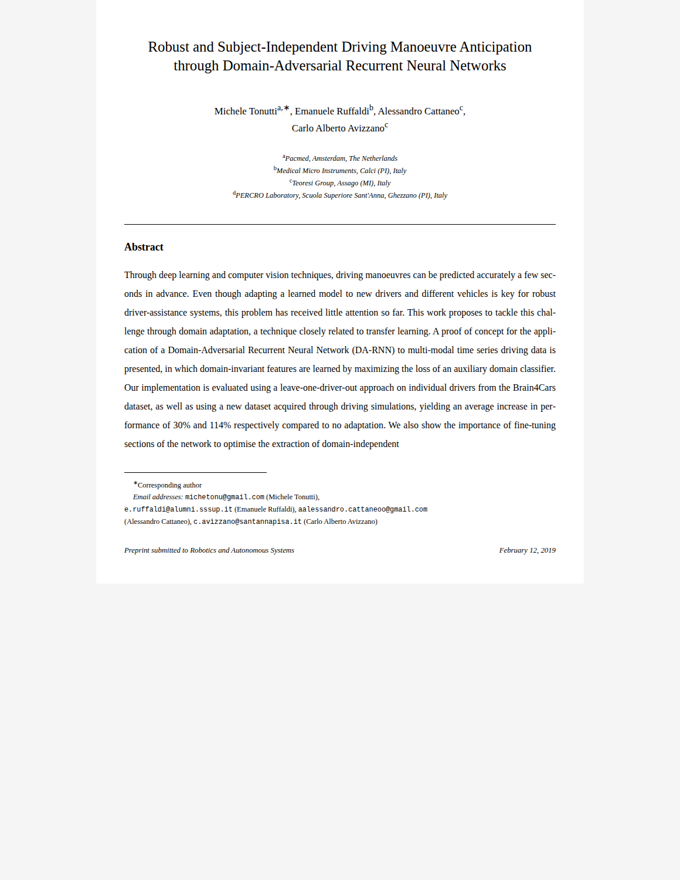Robust and Subject-Independent Driving Manoeuvre Anticipation through Domain-Adversarial Recurrent Neural Networks
Michele Tonuttia,∗, Emanuele Ruffaldib, Alessandro Cattaneoc,
Carlo Alberto Avizzanoc
aPacmed, Amsterdam, The Netherlands
bMedical Micro Instruments, Calci (PI), Italy
cTeoresi Group, Assago (MI), Italy
dPERCRO Laboratory, Scuola Superiore Sant'Anna, Ghezzano (PI), Italy
Abstract
Through deep learning and computer vision techniques, driving manoeuvres can be predicted accurately a few seconds in advance. Even though adapting a learned model to new drivers and different vehicles is key for robust driver-assistance systems, this problem has received little attention so far. This work proposes to tackle this challenge through domain adaptation, a technique closely related to transfer learning. A proof of concept for the application of a Domain-Adversarial Recurrent Neural Network (DA-RNN) to multi-modal time series driving data is presented, in which domain-invariant features are learned by maximizing the loss of an auxiliary domain classifier. Our implementation is evaluated using a leave-one-driver-out approach on individual drivers from the Brain4Cars dataset, as well as using a new dataset acquired through driving simulations, yielding an average increase in performance of 30% and 114% respectively compared to no adaptation. We also show the importance of fine-tuning sections of the network to optimise the extraction of domain-independent
∗Corresponding author
Email addresses: michetonu@gmail.com (Michele Tonutti),
e.ruffaldi@alumni.sssup.it (Emanuele Ruffaldi), aalessandro.cattaneoo@gmail.com
(Alessandro Cattaneo), c.avizzano@santannapisa.it (Carlo Alberto Avizzano)
Preprint submitted to Robotics and Autonomous Systems February 12, 2019